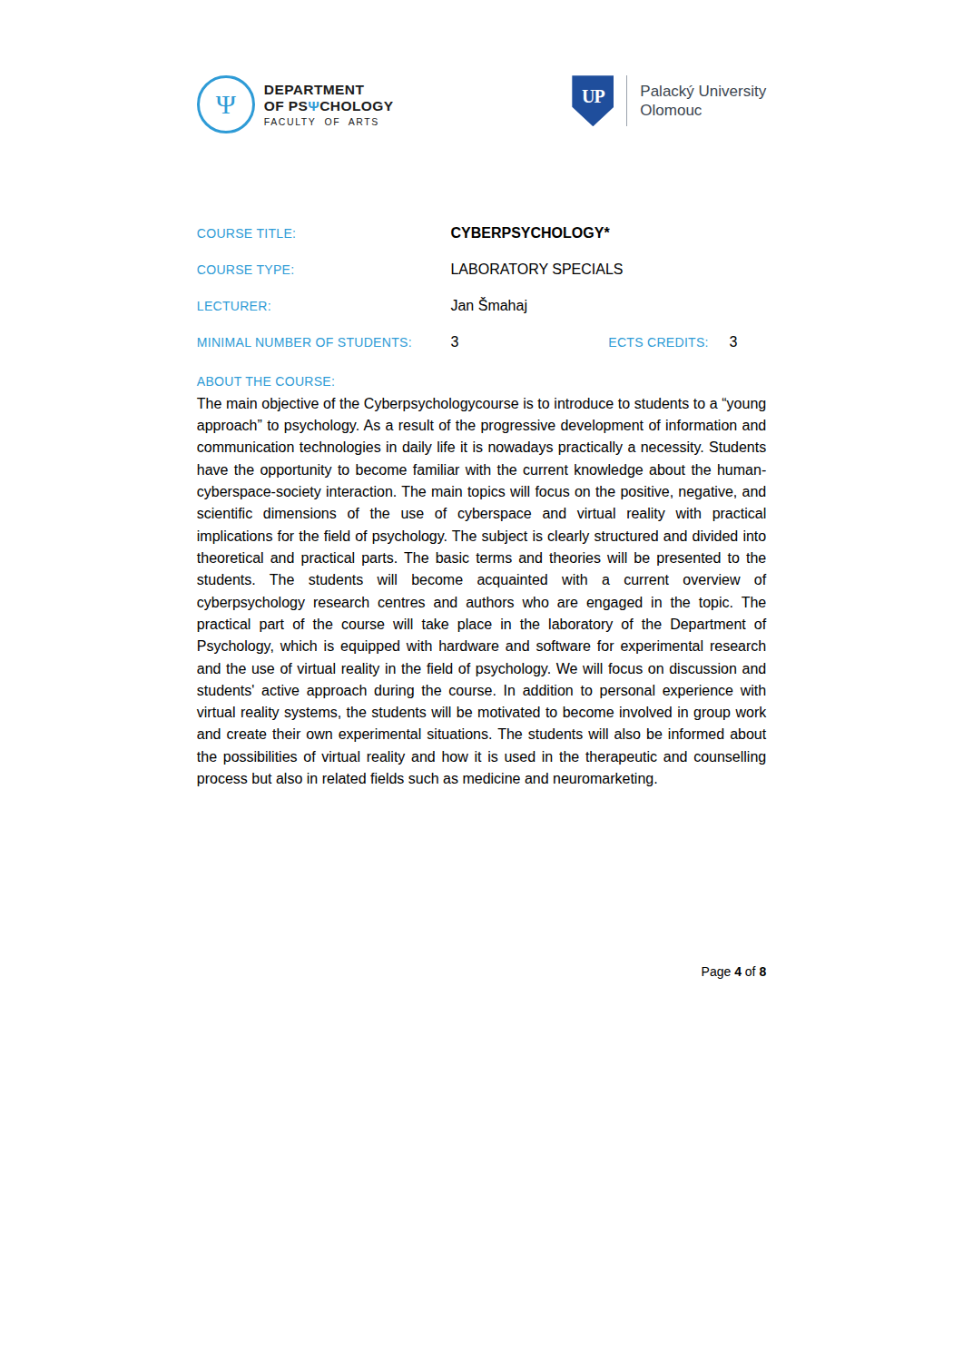Ψ
DEPARTMENT
OF PSΨCHOLOGY FACULTY OF ARTS
UP
Palacký University
Olomouc
Course title:
CYBERPSYCHOLOGY*
Course type:
LABORATORY SPECIALS
Lecturer:
Jan Šmahaj
Minimal number of students:
3
ECTS credits:
3
About the course:
The main objective of the Cyberpsychologycourse is to introduce to students to a “young approach” to psychology. As a result of the progressive development of information and communication technologies in daily life it is nowadays practically a necessity. Students have the opportunity to become familiar with the current knowledge about the human-cyberspace-society interaction. The main topics will focus on the positive, negative, and scientific dimensions of the use of cyberspace and virtual reality with practical implications for the field of psychology. The subject is clearly structured and divided into theoretical and practical parts. The basic terms and theories will be presented to the students. The students will become acquainted with a current overview of cyberpsychology research centres and authors who are engaged in the topic. The practical part of the course will take place in the laboratory of the Department of Psychology, which is equipped with hardware and software for experimental research and the use of virtual reality in the field of psychology. We will focus on discussion and students' active approach during the course. In addition to personal experience with virtual reality systems, the students will be motivated to become involved in group work and create their own experimental situations. The students will also be informed about the possibilities of virtual reality and how it is used in the therapeutic and counselling process but also in related fields such as medicine and neuromarketing.
Page 4 of 8